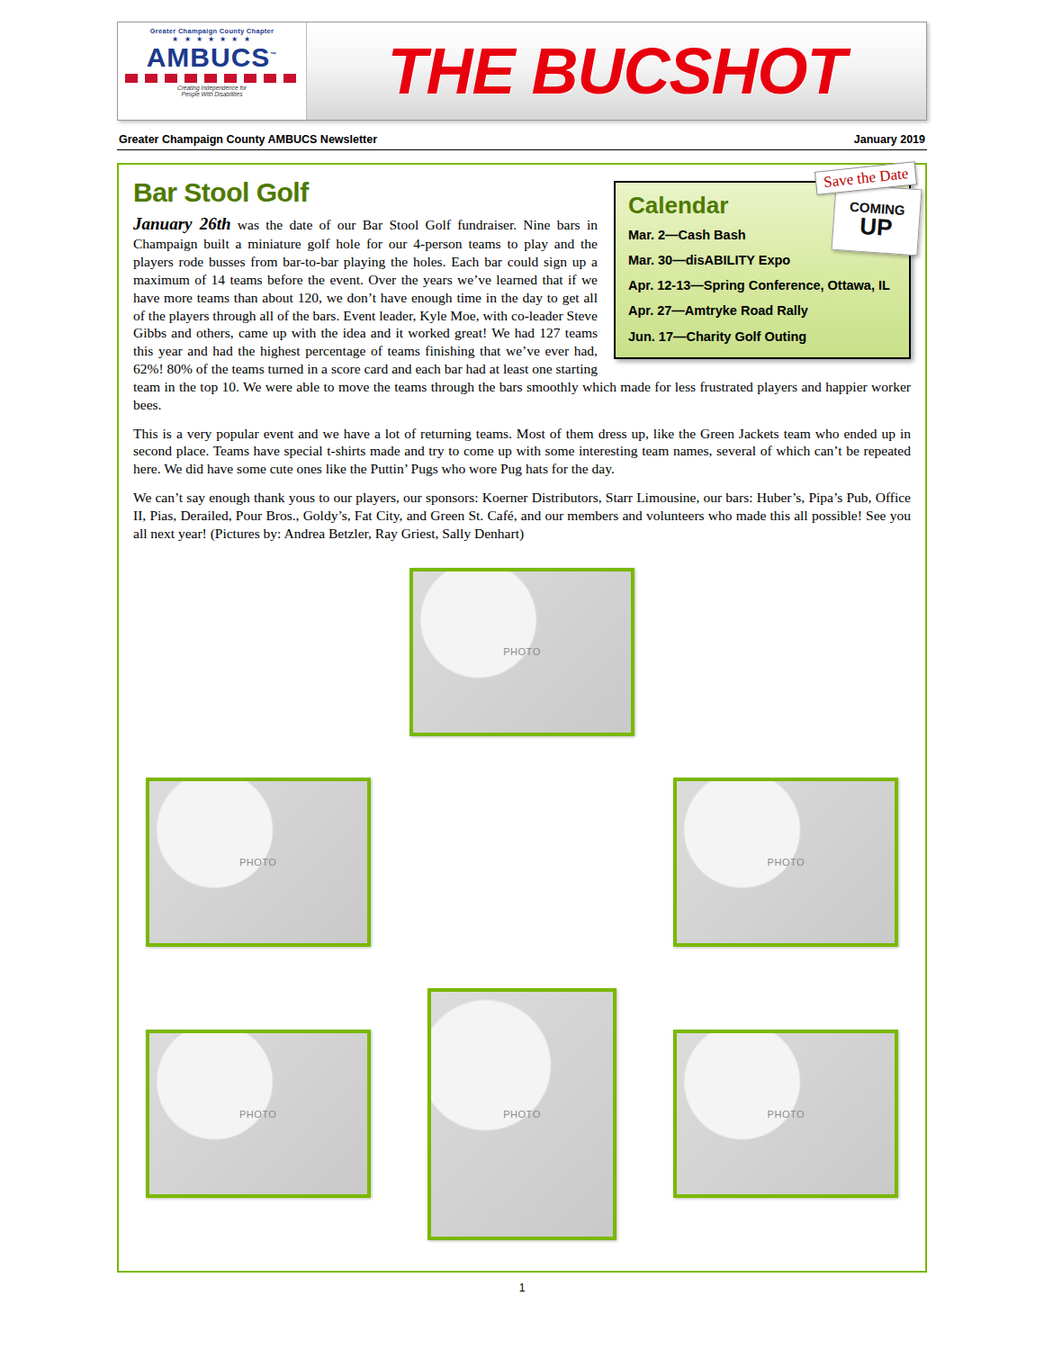Greater Champaign County Chapter
★ ★ ★ ★ ★ ★ ★
AMBUCS™
Creating Independence for
People With Disabilities
THE BUCSHOT
Greater Champaign County AMBUCS Newsletter January 2019
Save the Date
COMING UP
Calendar
Mar. 2—Cash Bash
Mar. 30—disABILITY Expo
Apr. 12-13—Spring Conference, Ottawa, IL
Apr. 27—Amtryke Road Rally
Jun. 17—Charity Golf Outing
Bar Stool Golf
January 26th was the date of our Bar Stool Golf fundraiser. Nine bars in Champaign built a miniature golf hole for our 4-person teams to play and the players rode busses from bar-to-bar playing the holes. Each bar could sign up a maximum of 14 teams before the event. Over the years we’ve learned that if we have more teams than about 120, we don’t have enough time in the day to get all of the players through all of the bars. Event leader, Kyle Moe, with co-leader Steve Gibbs and others, came up with the idea and it worked great! We had 127 teams this year and had the highest percentage of teams finishing that we’ve ever had, 62%! 80% of the teams turned in a score card and each bar had at least one starting team in the top 10. We were able to move the teams through the bars smoothly which made for less frustrated players and happier worker bees.
This is a very popular event and we have a lot of returning teams. Most of them dress up, like the Green Jackets team who ended up in second place. Teams have special t-shirts made and try to come up with some interesting team names, several of which can’t be repeated here. We did have some cute ones like the Puttin’ Pugs who wore Pug hats for the day.
We can’t say enough thank yous to our players, our sponsors: Koerner Distributors, Starr Limousine, our bars: Huber’s, Pipa’s Pub, Office II, Pias, Derailed, Pour Bros., Goldy’s, Fat City, and Green St. Café, and our members and volunteers who made this all possible! See you all next year! (Pictures by: Andrea Betzler, Ray Griest, Sally Denhart)
Photo
Photo
Photo
Photo
Photo
Photo
1